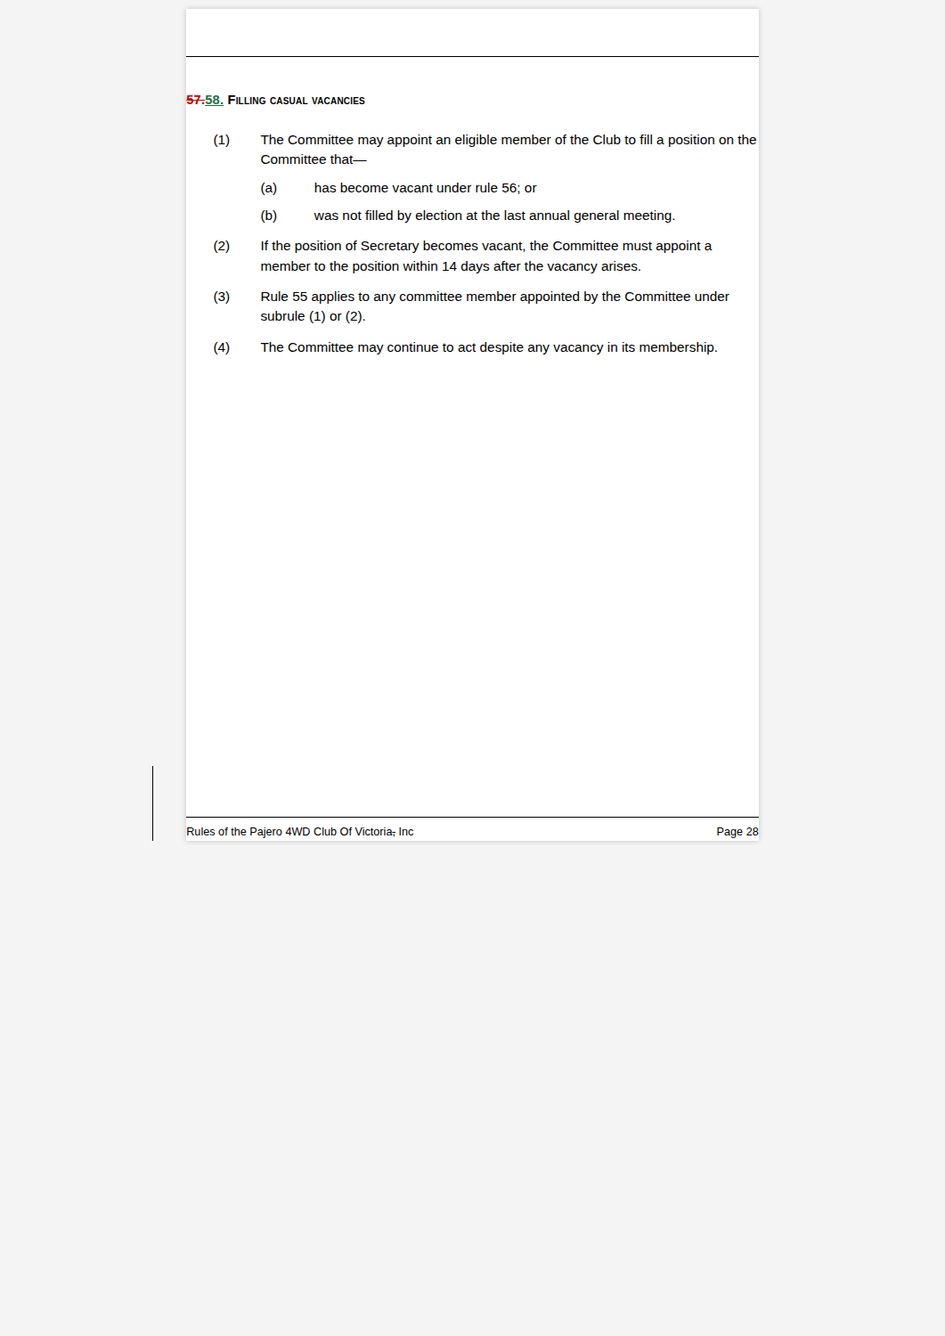57. 58. Filling casual vacancies
(1) The Committee may appoint an eligible member of the Club to fill a position on the Committee that—
(a) has become vacant under rule 56; or
(b) was not filled by election at the last annual general meeting.
(2) If the position of Secretary becomes vacant, the Committee must appoint a member to the position within 14 days after the vacancy arises.
(3) Rule 55 applies to any committee member appointed by the Committee under subrule (1) or (2).
(4) The Committee may continue to act despite any vacancy in its membership.
Rules of the Pajero 4WD Club Of Victoria, Inc Page 28